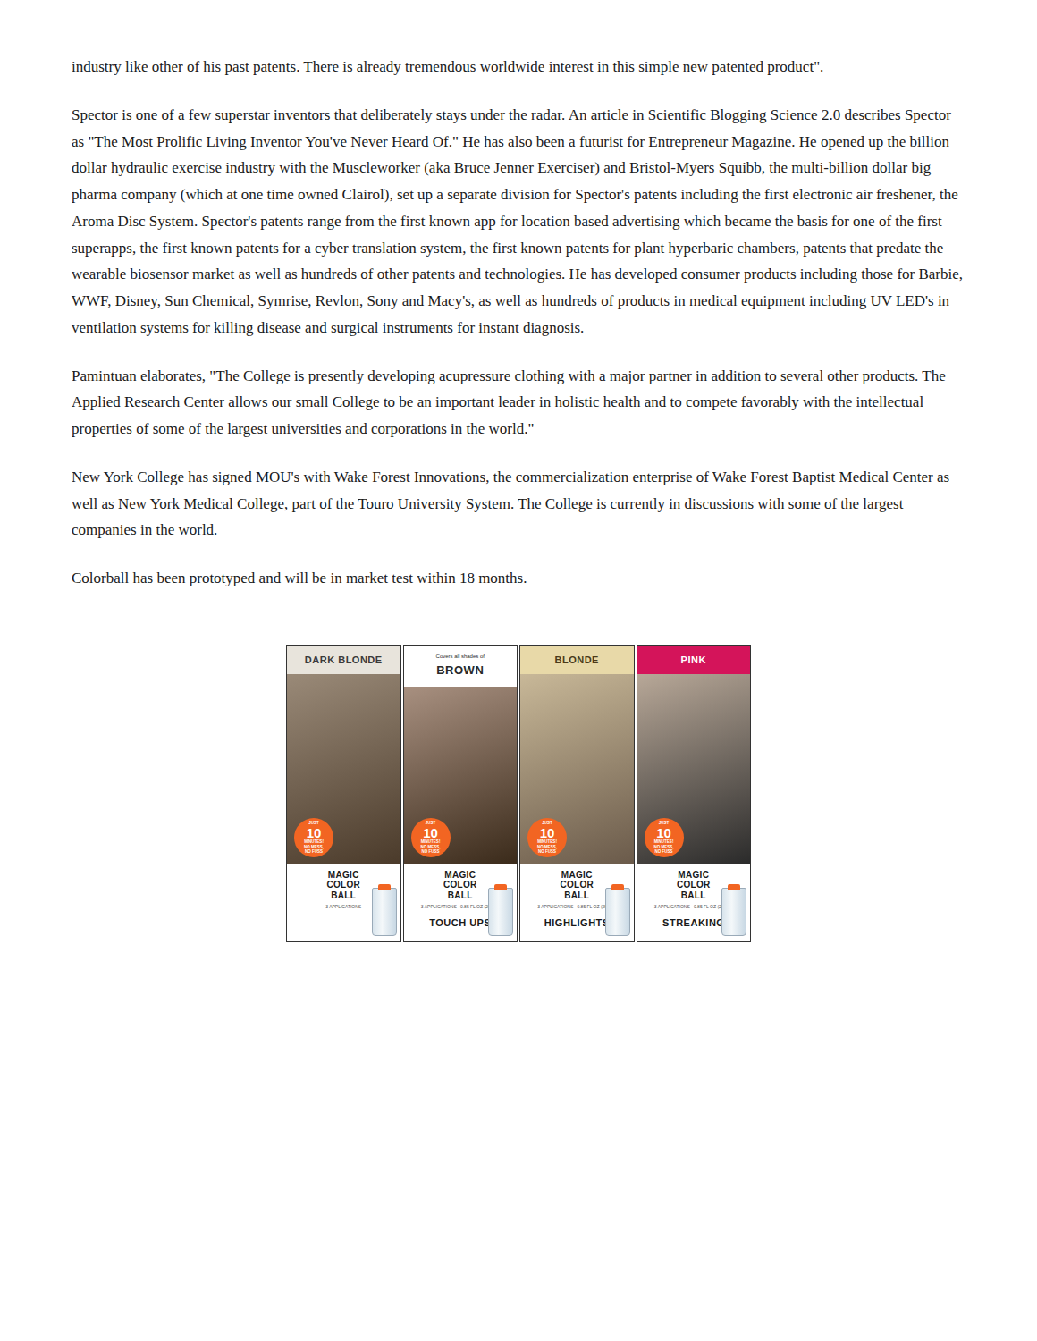industry like other of his past patents. There is already tremendous worldwide interest in this simple new patented product".
Spector is one of a few superstar inventors that deliberately stays under the radar. An article in Scientific Blogging Science 2.0 describes Spector as "The Most Prolific Living Inventor You've Never Heard Of." He has also been a futurist for Entrepreneur Magazine. He opened up the billion dollar hydraulic exercise industry with the Muscleworker (aka Bruce Jenner Exerciser) and Bristol-Myers Squibb, the multi-billion dollar big pharma company (which at one time owned Clairol), set up a separate division for Spector's patents including the first electronic air freshener, the Aroma Disc System. Spector's patents range from the first known app for location based advertising which became the basis for one of the first superapps, the first known patents for a cyber translation system, the first known patents for plant hyperbaric chambers, patents that predate the wearable biosensor market as well as hundreds of other patents and technologies. He has developed consumer products including those for Barbie, WWF, Disney, Sun Chemical, Symrise, Revlon, Sony and Macy's, as well as hundreds of products in medical equipment including UV LED's in ventilation systems for killing disease and surgical instruments for instant diagnosis.
Pamintuan elaborates, "The College is presently developing acupressure clothing with a major partner in addition to several other products. The Applied Research Center allows our small College to be an important leader in holistic health and to compete favorably with the intellectual properties of some of the largest universities and corporations in the world."
New York College has signed MOU's with Wake Forest Innovations, the commercialization enterprise of Wake Forest Baptist Medical Center as well as New York Medical College, part of the Touro University System. The College is currently in discussions with some of the largest companies in the world.
Colorball has been prototyped and will be in market test within 18 months.
Dark Blonde
JUST 10 MINUTES! NO MESS,
NO FUSS
MAGIC
COLOR
BALL
3 APPLICATIONS
Covers all shades of BROWN
JUST 10 MINUTES! NO MESS,
NO FUSS
MAGIC
COLOR
BALL
3 APPLICATIONS 0.85 FL OZ (25 ML)
TOUCH UPS
Blonde
JUST 10 MINUTES! NO MESS,
NO FUSS
MAGIC
COLOR
BALL
3 APPLICATIONS 0.85 FL OZ (25 ML)
HIGHLIGHTS
Pink
JUST 10 MINUTES! NO MESS,
NO FUSS
MAGIC
COLOR
BALL
3 APPLICATIONS 0.85 FL OZ (25 ML)
STREAKING